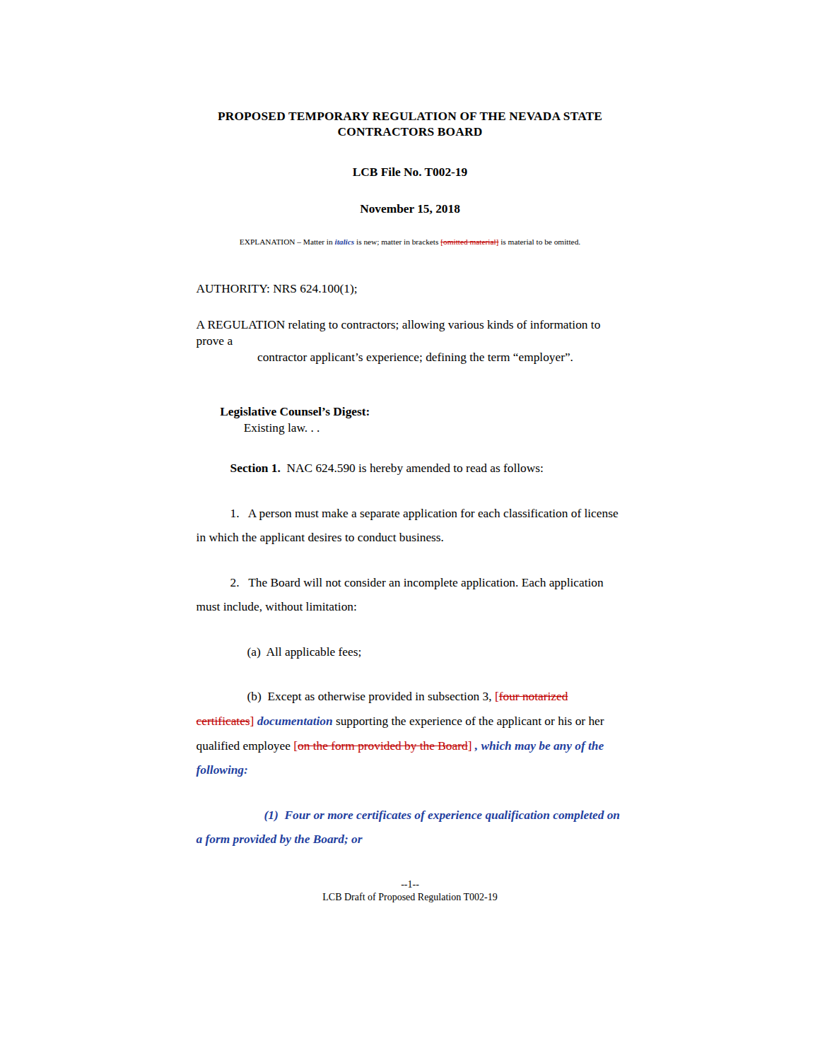PROPOSED TEMPORARY REGULATION OF THE NEVADA STATE
CONTRACTORS BOARD
LCB File No. T002-19
November 15, 2018
EXPLANATION – Matter in italics is new; matter in brackets [omitted material] is material to be omitted.
AUTHORITY: NRS 624.100(1);
A REGULATION relating to contractors; allowing various kinds of information to prove a contractor applicant’s experience; defining the term “employer”.
Legislative Counsel’s Digest:
Existing law. . .
Section 1. NAC 624.590 is hereby amended to read as follows:
1. A person must make a separate application for each classification of license in which the applicant desires to conduct business.
2. The Board will not consider an incomplete application. Each application must include, without limitation:
(a) All applicable fees;
(b) Except as otherwise provided in subsection 3, [four notarized certificates] documentation supporting the experience of the applicant or his or her qualified employee [on the form provided by the Board] , which may be any of the following:
(1) Four or more certificates of experience qualification completed on a form provided by the Board; or
--1--
LCB Draft of Proposed Regulation T002-19